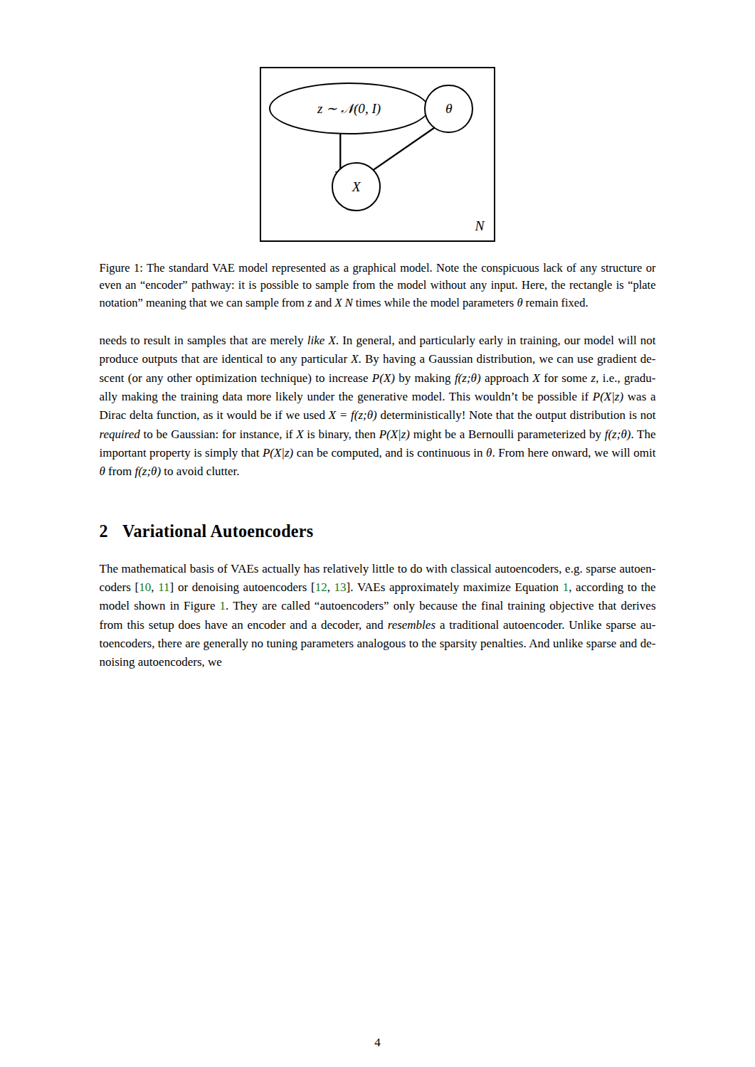z ∼ 𝒩(0, I)
θ
X
N
Figure 1: The standard VAE model represented as a graphical model. Note the conspicuous lack of any structure or even an “encoder” pathway: it is possible to sample from the model without any input. Here, the rectangle is “plate notation” meaning that we can sample from z and X N times while the model parameters θ remain fixed.
needs to result in samples that are merely like X. In general, and particularly early in training, our model will not produce outputs that are identical to any particular X. By having a Gaussian distribution, we can use gradient descent (or any other optimization technique) to increase P(X) by making f(z;θ) approach X for some z, i.e., gradually making the training data more likely under the generative model. This wouldn’t be possible if P(X|z) was a Dirac delta function, as it would be if we used X = f(z;θ) deterministically! Note that the output distribution is not required to be Gaussian: for instance, if X is binary, then P(X|z) might be a Bernoulli parameterized by f(z;θ). The important property is simply that P(X|z) can be computed, and is continuous in θ. From here onward, we will omit θ from f(z;θ) to avoid clutter.
2 Variational Autoencoders
The mathematical basis of VAEs actually has relatively little to do with classical autoencoders, e.g. sparse autoencoders [10, 11] or denoising autoencoders [12, 13]. VAEs approximately maximize Equation 1, according to the model shown in Figure 1. They are called “autoencoders” only because the final training objective that derives from this setup does have an encoder and a decoder, and resembles a traditional autoencoder. Unlike sparse autoencoders, there are generally no tuning parameters analogous to the sparsity penalties. And unlike sparse and denoising autoencoders, we
4